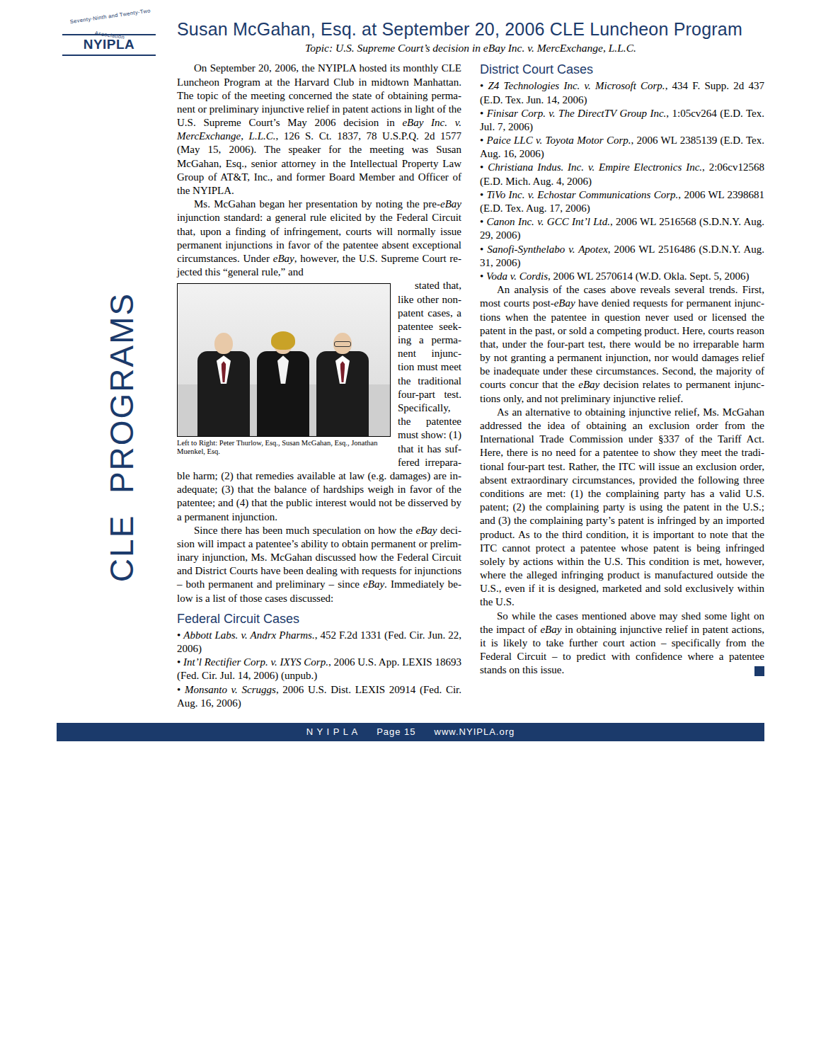Seventy-Ninth and Twenty-Two
Association
NYIPLA
CLE PROGRAMS
Susan McGahan, Esq. at September 20, 2006 CLE Luncheon Program
Topic: U.S. Supreme Court’s decision in eBay Inc. v. MercExchange, L.L.C.
On September 20, 2006, the NYIPLA hosted its monthly CLE Luncheon Program at the Harvard Club in midtown Manhattan. The topic of the meeting concerned the state of obtaining permanent or preliminary injunctive relief in patent actions in light of the U.S. Supreme Court’s May 2006 decision in eBay Inc. v. MercExchange, L.L.C., 126 S. Ct. 1837, 78 U.S.P.Q. 2d 1577 (May 15, 2006). The speaker for the meeting was Susan McGahan, Esq., senior attorney in the Intellectual Property Law Group of AT&T, Inc., and former Board Member and Officer of the NYIPLA.
Ms. McGahan began her presentation by noting the pre-eBay injunction standard: a general rule elicited by the Federal Circuit that, upon a finding of infringement, courts will normally issue permanent injunctions in favor of the patentee absent exceptional circumstances. Under eBay, however, the U.S. Supreme Court rejected this “general rule,” and
Left to Right: Peter Thurlow, Esq., Susan McGahan, Esq., Jonathan Muenkel, Esq.
stated that, like other non-patent cases, a patentee seeking a permanent injunction must meet the traditional four-part test. Specifically, the patentee must show: (1) that it has suffered irreparable harm; (2) that remedies available at law (e.g. damages) are inadequate; (3) that the balance of hardships weigh in favor of the patentee; and (4) that the public interest would not be disserved by a permanent injunction.
Since there has been much speculation on how the eBay decision will impact a patentee’s ability to obtain permanent or preliminary injunction, Ms. McGahan discussed how the Federal Circuit and District Courts have been dealing with requests for injunctions – both permanent and preliminary – since eBay. Immediately below is a list of those cases discussed:
Federal Circuit Cases
• Abbott Labs. v. Andrx Pharms., 452 F.2d 1331 (Fed. Cir. Jun. 22, 2006)
• Int’l Rectifier Corp. v. IXYS Corp., 2006 U.S. App. LEXIS 18693 (Fed. Cir. Jul. 14, 2006) (unpub.)
• Monsanto v. Scruggs, 2006 U.S. Dist. LEXIS 20914 (Fed. Cir. Aug. 16, 2006)
District Court Cases
• Z4 Technologies Inc. v. Microsoft Corp., 434 F. Supp. 2d 437 (E.D. Tex. Jun. 14, 2006)
• Finisar Corp. v. The DirectTV Group Inc., 1:05cv264 (E.D. Tex. Jul. 7, 2006)
• Paice LLC v. Toyota Motor Corp., 2006 WL 2385139 (E.D. Tex. Aug. 16, 2006)
• Christiana Indus. Inc. v. Empire Electronics Inc., 2:06cv12568 (E.D. Mich. Aug. 4, 2006)
• TiVo Inc. v. Echostar Communications Corp., 2006 WL 2398681 (E.D. Tex. Aug. 17, 2006)
• Canon Inc. v. GCC Int’l Ltd., 2006 WL 2516568 (S.D.N.Y. Aug. 29, 2006)
• Sanofi-Synthelabo v. Apotex, 2006 WL 2516486 (S.D.N.Y. Aug. 31, 2006)
• Voda v. Cordis, 2006 WL 2570614 (W.D. Okla. Sept. 5, 2006)
An analysis of the cases above reveals several trends. First, most courts post-eBay have denied requests for permanent injunctions when the patentee in question never used or licensed the patent in the past, or sold a competing product. Here, courts reason that, under the four-part test, there would be no irreparable harm by not granting a permanent injunction, nor would damages relief be inadequate under these circumstances. Second, the majority of courts concur that the eBay decision relates to permanent injunctions only, and not preliminary injunctive relief.
As an alternative to obtaining injunctive relief, Ms. McGahan addressed the idea of obtaining an exclusion order from the International Trade Commission under §337 of the Tariff Act. Here, there is no need for a patentee to show they meet the traditional four-part test. Rather, the ITC will issue an exclusion order, absent extraordinary circumstances, provided the following three conditions are met: (1) the complaining party has a valid U.S. patent; (2) the complaining party is using the patent in the U.S.; and (3) the complaining party’s patent is infringed by an imported product. As to the third condition, it is important to note that the ITC cannot protect a patentee whose patent is being infringed solely by actions within the U.S. This condition is met, however, where the alleged infringing product is manufactured outside the U.S., even if it is designed, marketed and sold exclusively within the U.S.
So while the cases mentioned above may shed some light on the impact of eBay in obtaining injunctive relief in patent actions, it is likely to take further court action – specifically from the Federal Circuit – to predict with confidence where a patentee stands on this issue.
N Y I P L A Page 15 www.NYIPLA.org